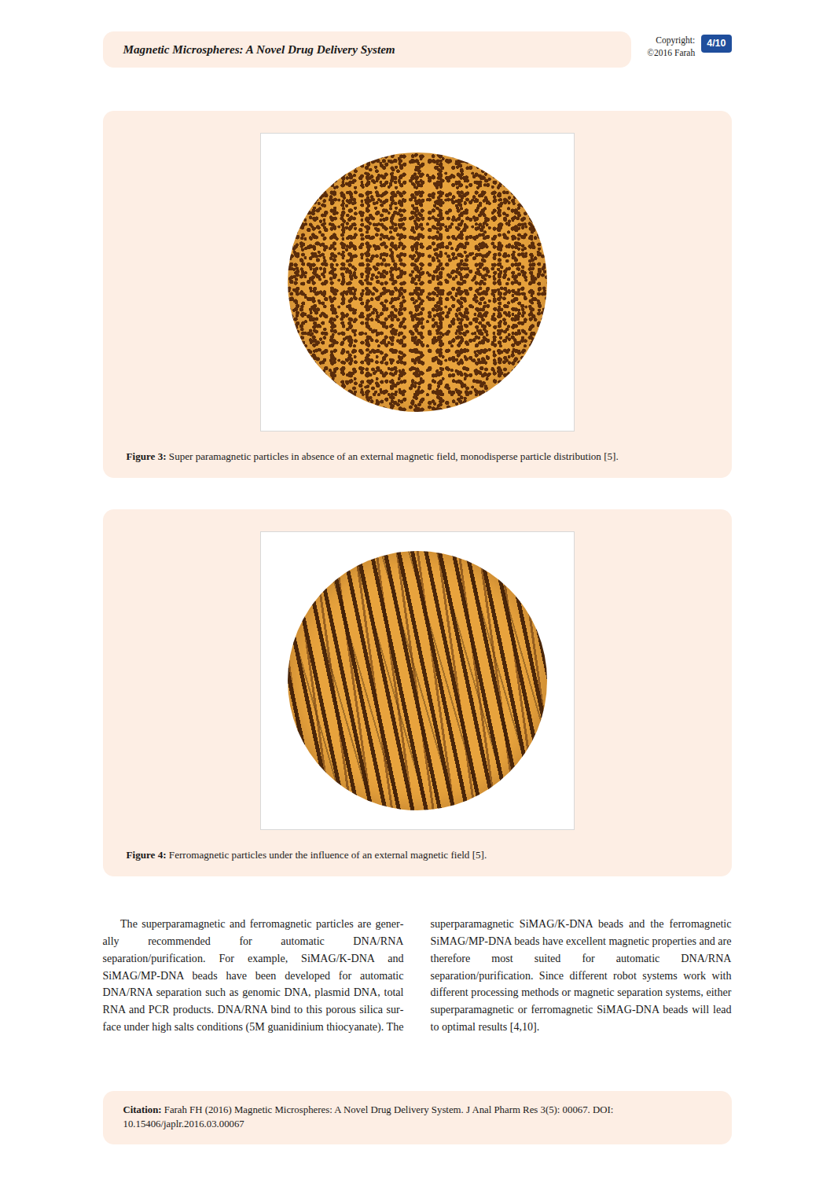Magnetic Microspheres: A Novel Drug Delivery System
Copyright:
©2016 Farah
4/10
Figure 3: Super paramagnetic particles in absence of an external magnetic field, monodisperse particle distribution [5].
Figure 4: Ferromagnetic particles under the influence of an external magnetic field [5].
The superparamagnetic and ferromagnetic particles are generally recommended for automatic DNA/RNA separation/purification. For example, SiMAG/K-DNA and SiMAG/MP-DNA beads have been developed for automatic DNA/RNA separation such as genomic DNA, plasmid DNA, total RNA and PCR products. DNA/RNA bind to this porous silica surface under high salts conditions (5M guanidinium thiocyanate). The superparamagnetic SiMAG/K-DNA beads and the ferromagnetic SiMAG/MP-DNA beads have excellent magnetic properties and are therefore most suited for automatic DNA/RNA separation/purification. Since different robot systems work with different processing methods or magnetic separation systems, either superparamagnetic or ferromagnetic SiMAG-DNA beads will lead to optimal results [4,10].
Citation: Farah FH (2016) Magnetic Microspheres: A Novel Drug Delivery System. J Anal Pharm Res 3(5): 00067. DOI: 10.15406/japlr.2016.03.00067